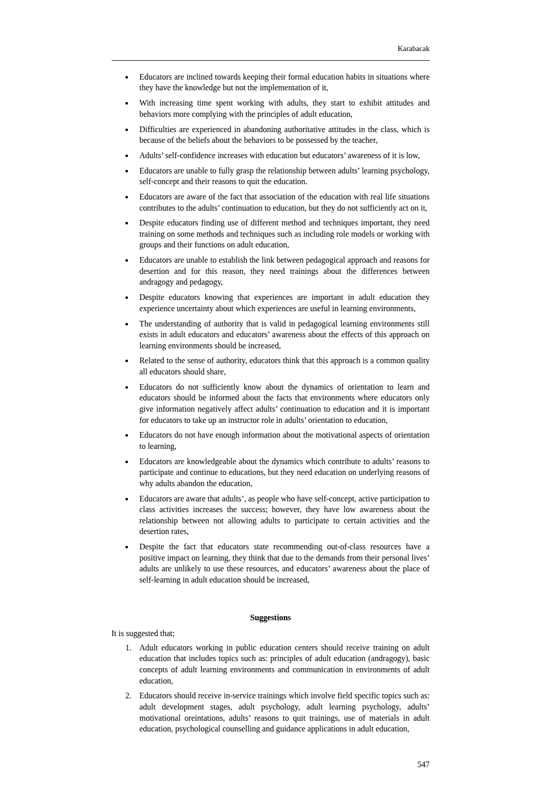Karabacak
Educators are inclined towards keeping their formal education habits in situations where they have the knowledge but not the implementation of it,
With increasing time spent working with adults, they start to exhibit attitudes and behaviors more complying with the principles of adult education,
Difficulties are experienced in abandoning authoritative attitudes in the class, which is because of the beliefs about the behaviors to be possessed by the teacher,
Adults’ self-confidence increases with education but educators’ awareness of it is low,
Educators are unable to fully grasp the relationship between adults’ learning psychology, self-concept and their reasons to quit the education.
Educators are aware of the fact that association of the education with real life situations contributes to the adults’ continuation to education, but they do not sufficiently act on it,
Despite educators finding use of different method and techniques important, they need training on some methods and techniques such as including role models or working with groups and their functions on adult education,
Educators are unable to establish the link between pedagogical approach and reasons for desertion and for this reason, they need trainings about the differences between andragogy and pedagogy,
Despite educators knowing that experiences are important in adult education they experience uncertainty about which experiences are useful in learning environments,
The understanding of authority that is valid in pedagogical learning environments still exists in adult educators and educators’ awareness about the effects of this approach on learning environments should be increased,
Related to the sense of authority, educators think that this approach is a common quality all educators should share,
Educators do not sufficiently know about the dynamics of orientation to learn and educators should be informed about the facts that environments where educators only give information negatively affect adults’ continuation to education and it is important for educators to take up an instructor role in adults’ orientation to education,
Educators do not have enough information about the motivational aspects of orientation to learning,
Educators are knowledgeable about the dynamics which contribute to adults’ reasons to participate and continue to educations, but they need education on underlying reasons of why adults abandon the education,
Educators are aware that adults’, as people who have self-concept, active participation to class activities increases the success; however, they have low awareness about the relationship between not allowing adults to participate to certain activities and the desertion rates,
Despite the fact that educators state recommending out-of-class resources have a positive impact on learning, they think that due to the demands from their personal lives’ adults are unlikely to use these resources, and educators’ awareness about the place of self-learning in adult education should be increased,
Suggestions
It is suggested that;
Adult educators working in public education centers should receive training on adult education that includes topics such as: principles of adult education (andragogy), basic concepts of adult learning environments and communication in environments of adult education,
Educators should receive in-service trainings which involve field specific topics such as: adult development stages, adult psychology, adult learning psychology, adults’ motivational oreintations, adults’ reasons to quit trainings, use of materials in adult education, psychological counselling and guidance applications in adult education,
547